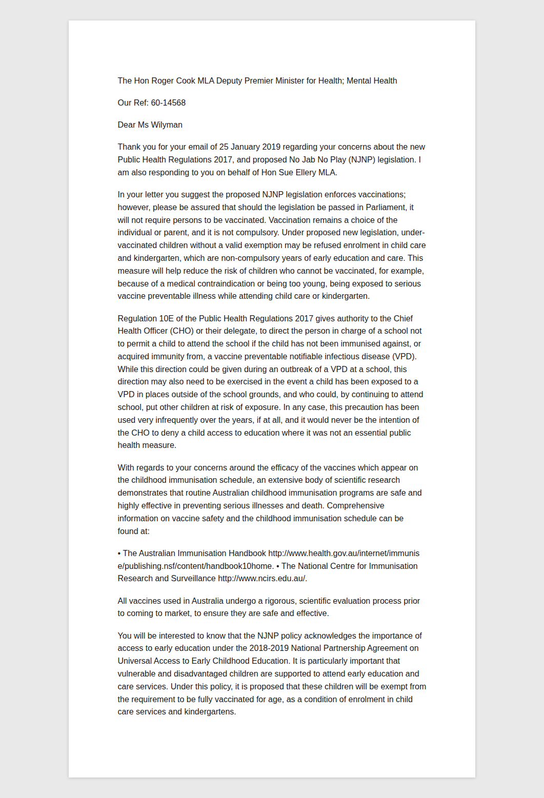The Hon Roger Cook MLA Deputy Premier Minister for Health; Mental Health
Our Ref: 60-14568
Dear Ms Wilyman
Thank you for your email of 25 January 2019 regarding your concerns about the new Public Health Regulations 2017, and proposed No Jab No Play (NJNP) legislation. I am also responding to you on behalf of Hon Sue Ellery MLA.
In your letter you suggest the proposed NJNP legislation enforces vaccinations; however, please be assured that should the legislation be passed in Parliament, it will not require persons to be vaccinated. Vaccination remains a choice of the individual or parent, and it is not compulsory. Under proposed new legislation, under-vaccinated children without a valid exemption may be refused enrolment in child care and kindergarten, which are non-compulsory years of early education and care. This measure will help reduce the risk of children who cannot be vaccinated, for example, because of a medical contraindication or being too young, being exposed to serious vaccine preventable illness while attending child care or kindergarten.
Regulation 10E of the Public Health Regulations 2017 gives authority to the Chief Health Officer (CHO) or their delegate, to direct the person in charge of a school not to permit a child to attend the school if the child has not been immunised against, or acquired immunity from, a vaccine preventable notifiable infectious disease (VPD). While this direction could be given during an outbreak of a VPD at a school, this direction may also need to be exercised in the event a child has been exposed to a VPD in places outside of the school grounds, and who could, by continuing to attend school, put other children at risk of exposure. In any case, this precaution has been used very infrequently over the years, if at all, and it would never be the intention of the CHO to deny a child access to education where it was not an essential public health measure.
With regards to your concerns around the efficacy of the vaccines which appear on the childhood immunisation schedule, an extensive body of scientific research demonstrates that routine Australian childhood immunisation programs are safe and highly effective in preventing serious illnesses and death. Comprehensive information on vaccine safety and the childhood immunisation schedule can be found at:
The Australian Immunisation Handbook http://www.health.gov.au/internet/immunise/publishing.nsf/content/handbook10home. • The National Centre for Immunisation Research and Surveillance http://www.ncirs.edu.au/.
All vaccines used in Australia undergo a rigorous, scientific evaluation process prior to coming to market, to ensure they are safe and effective.
You will be interested to know that the NJNP policy acknowledges the importance of access to early education under the 2018-2019 National Partnership Agreement on Universal Access to Early Childhood Education. It is particularly important that vulnerable and disadvantaged children are supported to attend early education and care services. Under this policy, it is proposed that these children will be exempt from the requirement to be fully vaccinated for age, as a condition of enrolment in child care services and kindergartens.